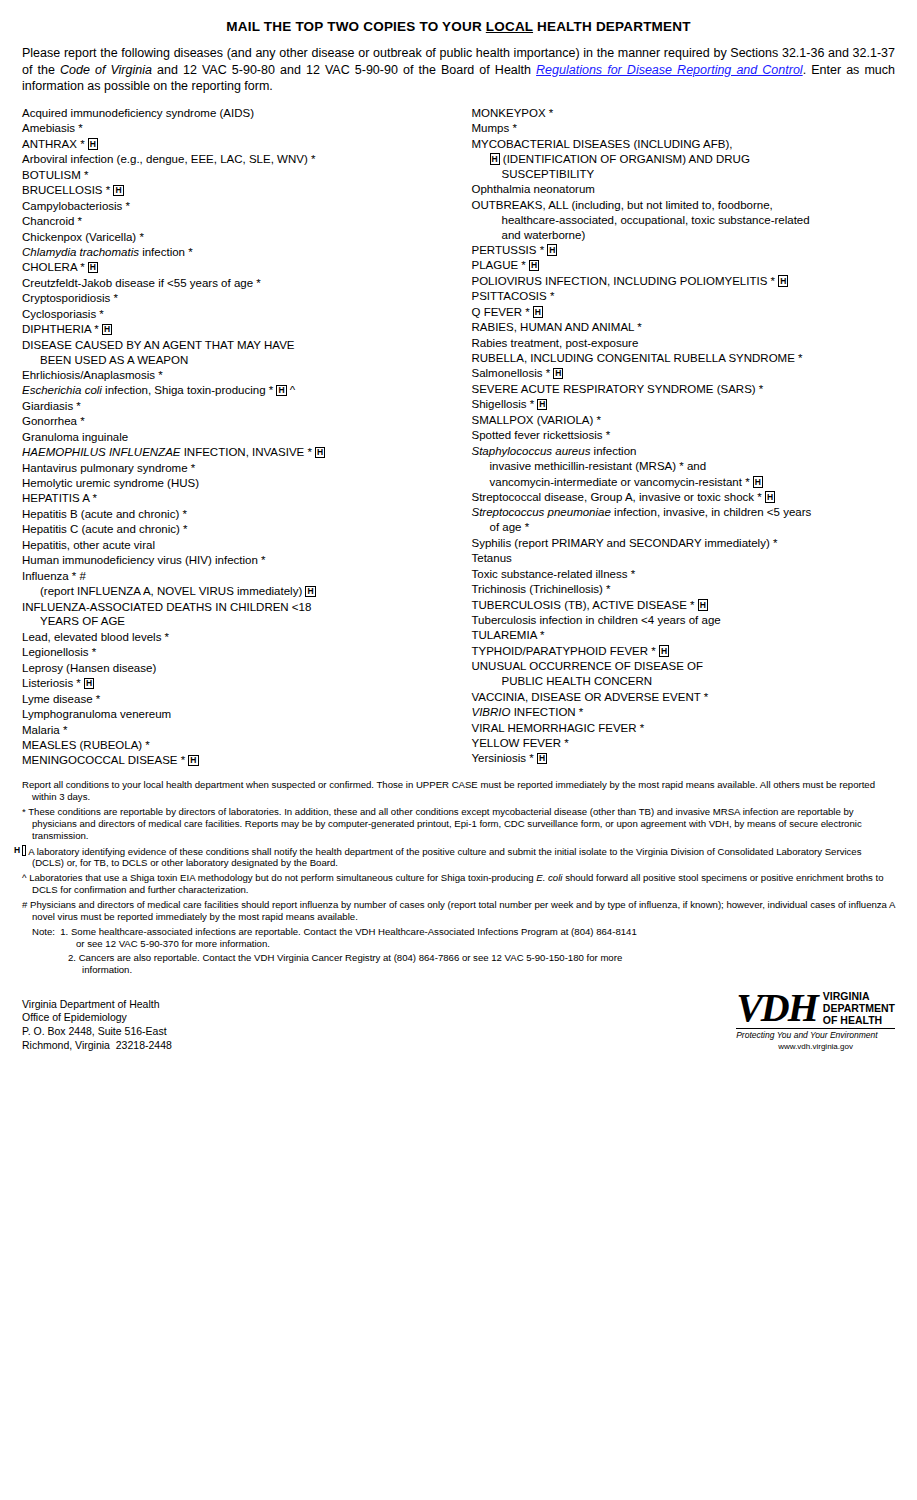MAIL THE TOP TWO COPIES TO YOUR LOCAL HEALTH DEPARTMENT
Please report the following diseases (and any other disease or outbreak of public health importance) in the manner required by Sections 32.1-36 and 32.1-37 of the Code of Virginia and 12 VAC 5-90-80 and 12 VAC 5-90-90 of the Board of Health Regulations for Disease Reporting and Control. Enter as much information as possible on the reporting form.
Acquired immunodeficiency syndrome (AIDS)
Amebiasis *
ANTHRAX * H
Arboviral infection (e.g., dengue, EEE, LAC, SLE, WNV) *
BOTULISM *
BRUCELLOSIS * H
Campylobacteriosis *
Chancroid *
Chickenpox (Varicella) *
Chlamydia trachomatis infection *
CHOLERA * H
Creutzfeldt-Jakob disease if <55 years of age *
Cryptosporidiosis *
Cyclosporiasis *
DIPHTHERIA * H
DISEASE CAUSED BY AN AGENT THAT MAY HAVEBEEN USED AS A WEAPON
Ehrlichiosis/Anaplasmosis *
Escherichia coli infection, Shiga toxin-producing * H ^
Giardiasis *
Gonorrhea *
Granuloma inguinale
Haemophilus influenzae INFECTION, INVASIVE * H
Hantavirus pulmonary syndrome *
Hemolytic uremic syndrome (HUS)
HEPATITIS A *
Hepatitis B (acute and chronic) *
Hepatitis C (acute and chronic) *
Hepatitis, other acute viral
Human immunodeficiency virus (HIV) infection *
Influenza * #
(report INFLUENZA A, NOVEL VIRUS immediately) H
INFLUENZA-ASSOCIATED DEATHS IN CHILDREN <18YEARS OF AGE
Lead, elevated blood levels *
Legionellosis *
Leprosy (Hansen disease)
Listeriosis * H
Lyme disease *
Lymphogranuloma venereum
Malaria *
MEASLES (RUBEOLA) *
MENINGOCOCCAL DISEASE * H
MONKEYPOX *
Mumps *
MYCOBACTERIAL DISEASES (INCLUDING AFB),H (IDENTIFICATION OF ORGANISM) AND DRUG SUSCEPTIBILITY
Ophthalmia neonatorum
OUTBREAKS, ALL (including, but not limited to, foodborne,healthcare-associated, occupational, toxic substance-related and waterborne)
PERTUSSIS * H
PLAGUE * H
POLIOVIRUS INFECTION, INCLUDING POLIOMYELITIS * H
PSITTACOSIS *
Q FEVER * H
RABIES, HUMAN AND ANIMAL *
Rabies treatment, post-exposure
RUBELLA, INCLUDING CONGENITAL RUBELLA SYNDROME *
Salmonellosis * H
SEVERE ACUTE RESPIRATORY SYNDROME (SARS) *
Shigellosis * H
SMALLPOX (VARIOLA) *
Spotted fever rickettsiosis *
Staphylococcus aureus infection
invasive methicillin-resistant (MRSA) * and
vancomycin-intermediate or vancomycin-resistant * H
Streptococcal disease, Group A, invasive or toxic shock * H
Streptococcus pneumoniae infection, invasive, in children <5 yearsof age *
Syphilis (report PRIMARY and SECONDARY immediately) *
Tetanus
Toxic substance-related illness *
Trichinosis (Trichinellosis) *
TUBERCULOSIS (TB), ACTIVE DISEASE * H
Tuberculosis infection in children <4 years of age
TULAREMIA *
TYPHOID/PARATYPHOID FEVER * H
UNUSUAL OCCURRENCE OF DISEASE OFPUBLIC HEALTH CONCERN
VACCINIA, DISEASE OR ADVERSE EVENT *
Vibrio INFECTION *
VIRAL HEMORRHAGIC FEVER *
YELLOW FEVER *
Yersiniosis * H
Report all conditions to your local health department when suspected or confirmed. Those in UPPER CASE must be reported immediately by the most rapid means available. All others must be reported within 3 days.
* These conditions are reportable by directors of laboratories. In addition, these and all other conditions except mycobacterial disease (other than TB) and invasive MRSA infection are reportable by physicians and directors of medical care facilities. Reports may be by computer-generated printout, Epi-1 form, CDC surveillance form, or upon agreement with VDH, by means of secure electronic transmission.
H A laboratory identifying evidence of these conditions shall notify the health department of the positive culture and submit the initial isolate to the Virginia Division of Consolidated Laboratory Services (DCLS) or, for TB, to DCLS or other laboratory designated by the Board.
^ Laboratories that use a Shiga toxin EIA methodology but do not perform simultaneous culture for Shiga toxin-producing E. coli should forward all positive stool specimens or positive enrichment broths to DCLS for confirmation and further characterization.
# Physicians and directors of medical care facilities should report influenza by number of cases only (report total number per week and by type of influenza, if known); however, individual cases of influenza A novel virus must be reported immediately by the most rapid means available.
Note: 1. Some healthcare-associated infections are reportable. Contact the VDH Healthcare-Associated Infections Program at (804) 864-8141
or see 12 VAC 5-90-370 for more information.
2. Cancers are also reportable. Contact the VDH Virginia Cancer Registry at (804) 864-7866 or see 12 VAC 5-90-150-180 for more
information.
Virginia Department of Health
Office of Epidemiology
P. O. Box 2448, Suite 516-East
Richmond, Virginia 23218-2448
VDH
VIRGINIA
DEPARTMENT
OF HEALTH
Protecting You and Your Environment
www.vdh.virginia.gov